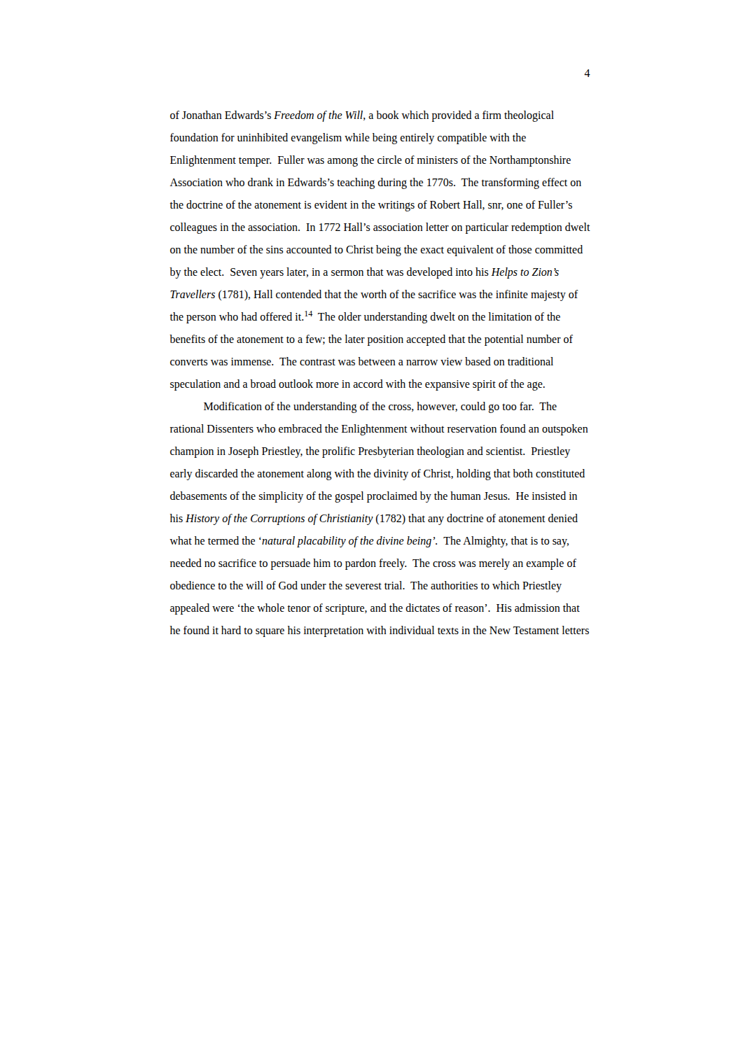4
of Jonathan Edwards’s Freedom of the Will, a book which provided a firm theological foundation for uninhibited evangelism while being entirely compatible with the Enlightenment temper. Fuller was among the circle of ministers of the Northamptonshire Association who drank in Edwards’s teaching during the 1770s. The transforming effect on the doctrine of the atonement is evident in the writings of Robert Hall, snr, one of Fuller’s colleagues in the association. In 1772 Hall’s association letter on particular redemption dwelt on the number of the sins accounted to Christ being the exact equivalent of those committed by the elect. Seven years later, in a sermon that was developed into his Helps to Zion’s Travellers (1781), Hall contended that the worth of the sacrifice was the infinite majesty of the person who had offered it.14 The older understanding dwelt on the limitation of the benefits of the atonement to a few; the later position accepted that the potential number of converts was immense. The contrast was between a narrow view based on traditional speculation and a broad outlook more in accord with the expansive spirit of the age.
Modification of the understanding of the cross, however, could go too far. The rational Dissenters who embraced the Enlightenment without reservation found an outspoken champion in Joseph Priestley, the prolific Presbyterian theologian and scientist. Priestley early discarded the atonement along with the divinity of Christ, holding that both constituted debasements of the simplicity of the gospel proclaimed by the human Jesus. He insisted in his History of the Corruptions of Christianity (1782) that any doctrine of atonement denied what he termed the ‘natural placability of the divine being’. The Almighty, that is to say, needed no sacrifice to persuade him to pardon freely. The cross was merely an example of obedience to the will of God under the severest trial. The authorities to which Priestley appealed were ‘the whole tenor of scripture, and the dictates of reason’. His admission that he found it hard to square his interpretation with individual texts in the New Testament letters